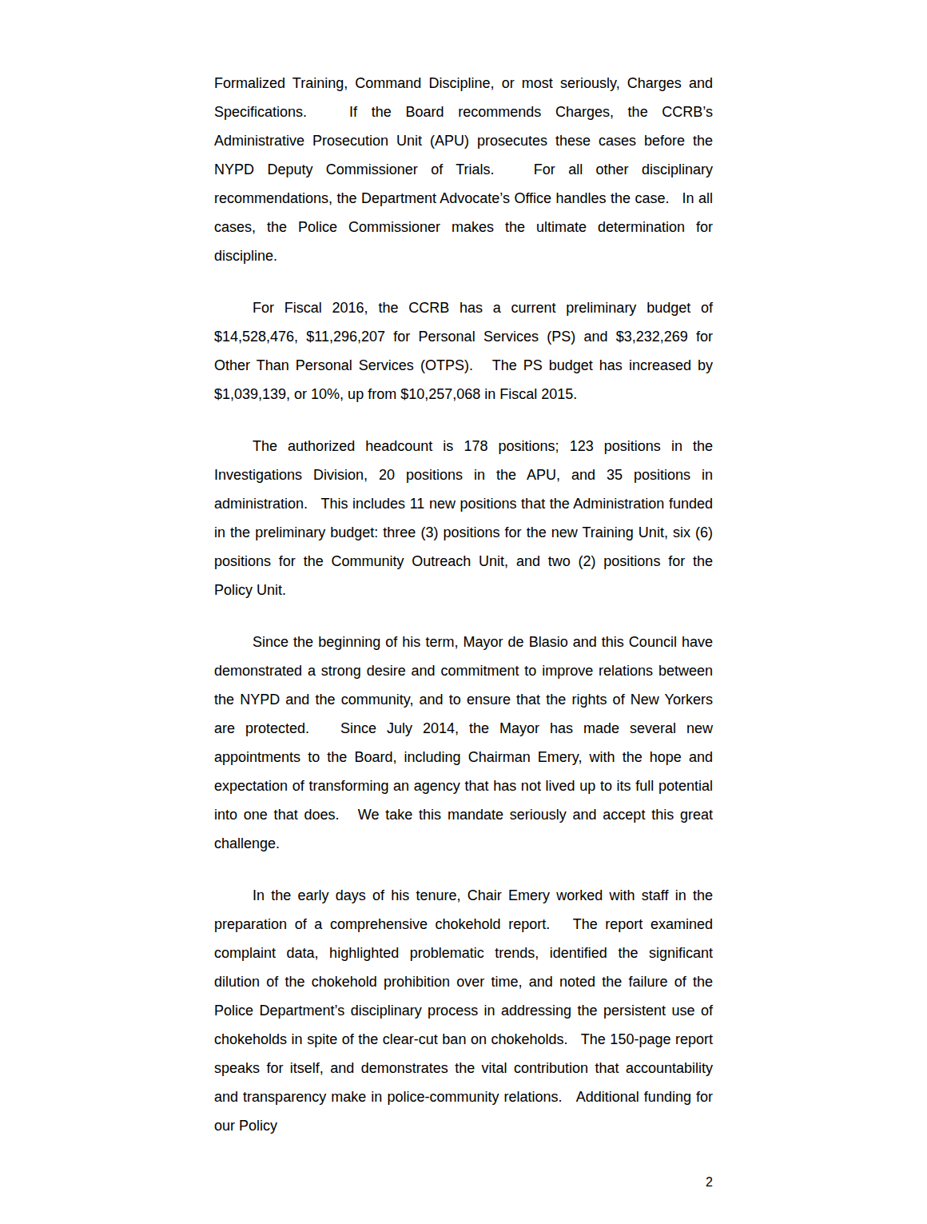Formalized Training, Command Discipline, or most seriously, Charges and Specifications. If the Board recommends Charges, the CCRB’s Administrative Prosecution Unit (APU) prosecutes these cases before the NYPD Deputy Commissioner of Trials. For all other disciplinary recommendations, the Department Advocate’s Office handles the case. In all cases, the Police Commissioner makes the ultimate determination for discipline.
For Fiscal 2016, the CCRB has a current preliminary budget of $14,528,476, $11,296,207 for Personal Services (PS) and $3,232,269 for Other Than Personal Services (OTPS). The PS budget has increased by $1,039,139, or 10%, up from $10,257,068 in Fiscal 2015.
The authorized headcount is 178 positions; 123 positions in the Investigations Division, 20 positions in the APU, and 35 positions in administration. This includes 11 new positions that the Administration funded in the preliminary budget: three (3) positions for the new Training Unit, six (6) positions for the Community Outreach Unit, and two (2) positions for the Policy Unit.
Since the beginning of his term, Mayor de Blasio and this Council have demonstrated a strong desire and commitment to improve relations between the NYPD and the community, and to ensure that the rights of New Yorkers are protected. Since July 2014, the Mayor has made several new appointments to the Board, including Chairman Emery, with the hope and expectation of transforming an agency that has not lived up to its full potential into one that does. We take this mandate seriously and accept this great challenge.
In the early days of his tenure, Chair Emery worked with staff in the preparation of a comprehensive chokehold report. The report examined complaint data, highlighted problematic trends, identified the significant dilution of the chokehold prohibition over time, and noted the failure of the Police Department’s disciplinary process in addressing the persistent use of chokeholds in spite of the clear-cut ban on chokeholds. The 150-page report speaks for itself, and demonstrates the vital contribution that accountability and transparency make in police-community relations. Additional funding for our Policy
2